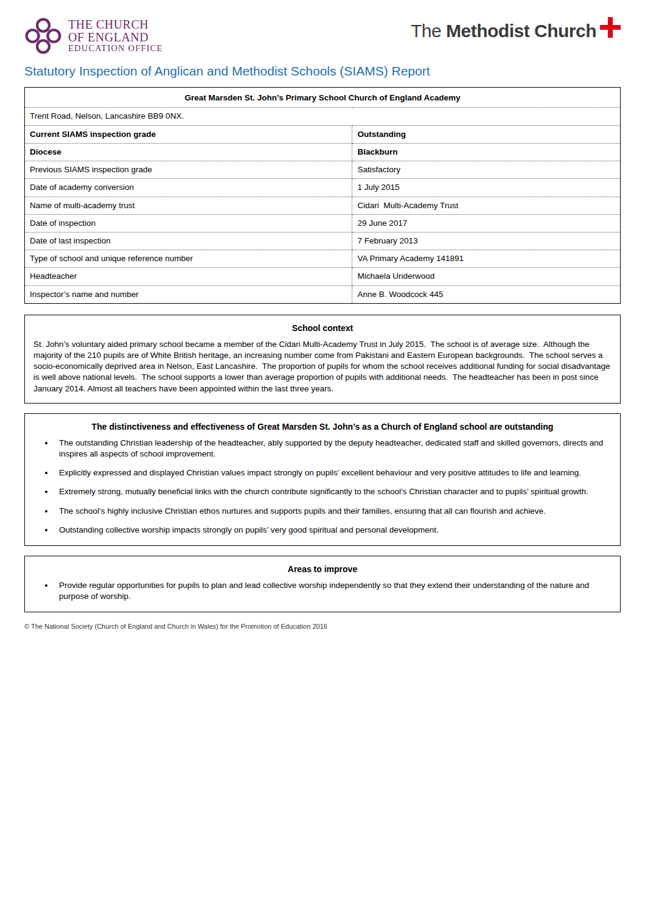THE CHURCH
OF ENGLAND
EDUCATION OFFICE
The Methodist Church
Statutory Inspection of Anglican and Methodist Schools (SIAMS) Report
| Great Marsden St. John’s Primary School Church of England Academy |
| Trent Road, Nelson, Lancashire BB9 0NX. |
| Current SIAMS inspection grade | Outstanding |
| Diocese | Blackburn |
| Previous SIAMS inspection grade | Satisfactory |
| Date of academy conversion | 1 July 2015 |
| Name of multi-academy trust | Cidari Multi-Academy Trust |
| Date of inspection | 29 June 2017 |
| Date of last inspection | 7 February 2013 |
| Type of school and unique reference number | VA Primary Academy 141891 |
| Headteacher | Michaela Underwood |
| Inspector’s name and number | Anne B. Woodcock 445 |
School context
St. John’s voluntary aided primary school became a member of the Cidari Multi-Academy Trust in July 2015. The school is of average size. Although the majority of the 210 pupils are of White British heritage, an increasing number come from Pakistani and Eastern European backgrounds. The school serves a socio-economically deprived area in Nelson, East Lancashire. The proportion of pupils for whom the school receives additional funding for social disadvantage is well above national levels. The school supports a lower than average proportion of pupils with additional needs. The headteacher has been in post since January 2014. Almost all teachers have been appointed within the last three years.
The distinctiveness and effectiveness of Great Marsden St. John’s as a Church of England school are outstanding
The outstanding Christian leadership of the headteacher, ably supported by the deputy headteacher, dedicated staff and skilled governors, directs and inspires all aspects of school improvement.
Explicitly expressed and displayed Christian values impact strongly on pupils’ excellent behaviour and very positive attitudes to life and learning.
Extremely strong, mutually beneficial links with the church contribute significantly to the school’s Christian character and to pupils’ spiritual growth.
The school’s highly inclusive Christian ethos nurtures and supports pupils and their families, ensuring that all can flourish and achieve.
Outstanding collective worship impacts strongly on pupils’ very good spiritual and personal development.
Areas to improve
Provide regular opportunities for pupils to plan and lead collective worship independently so that they extend their understanding of the nature and purpose of worship.
© The National Society (Church of England and Church in Wales) for the Promotion of Education 2016